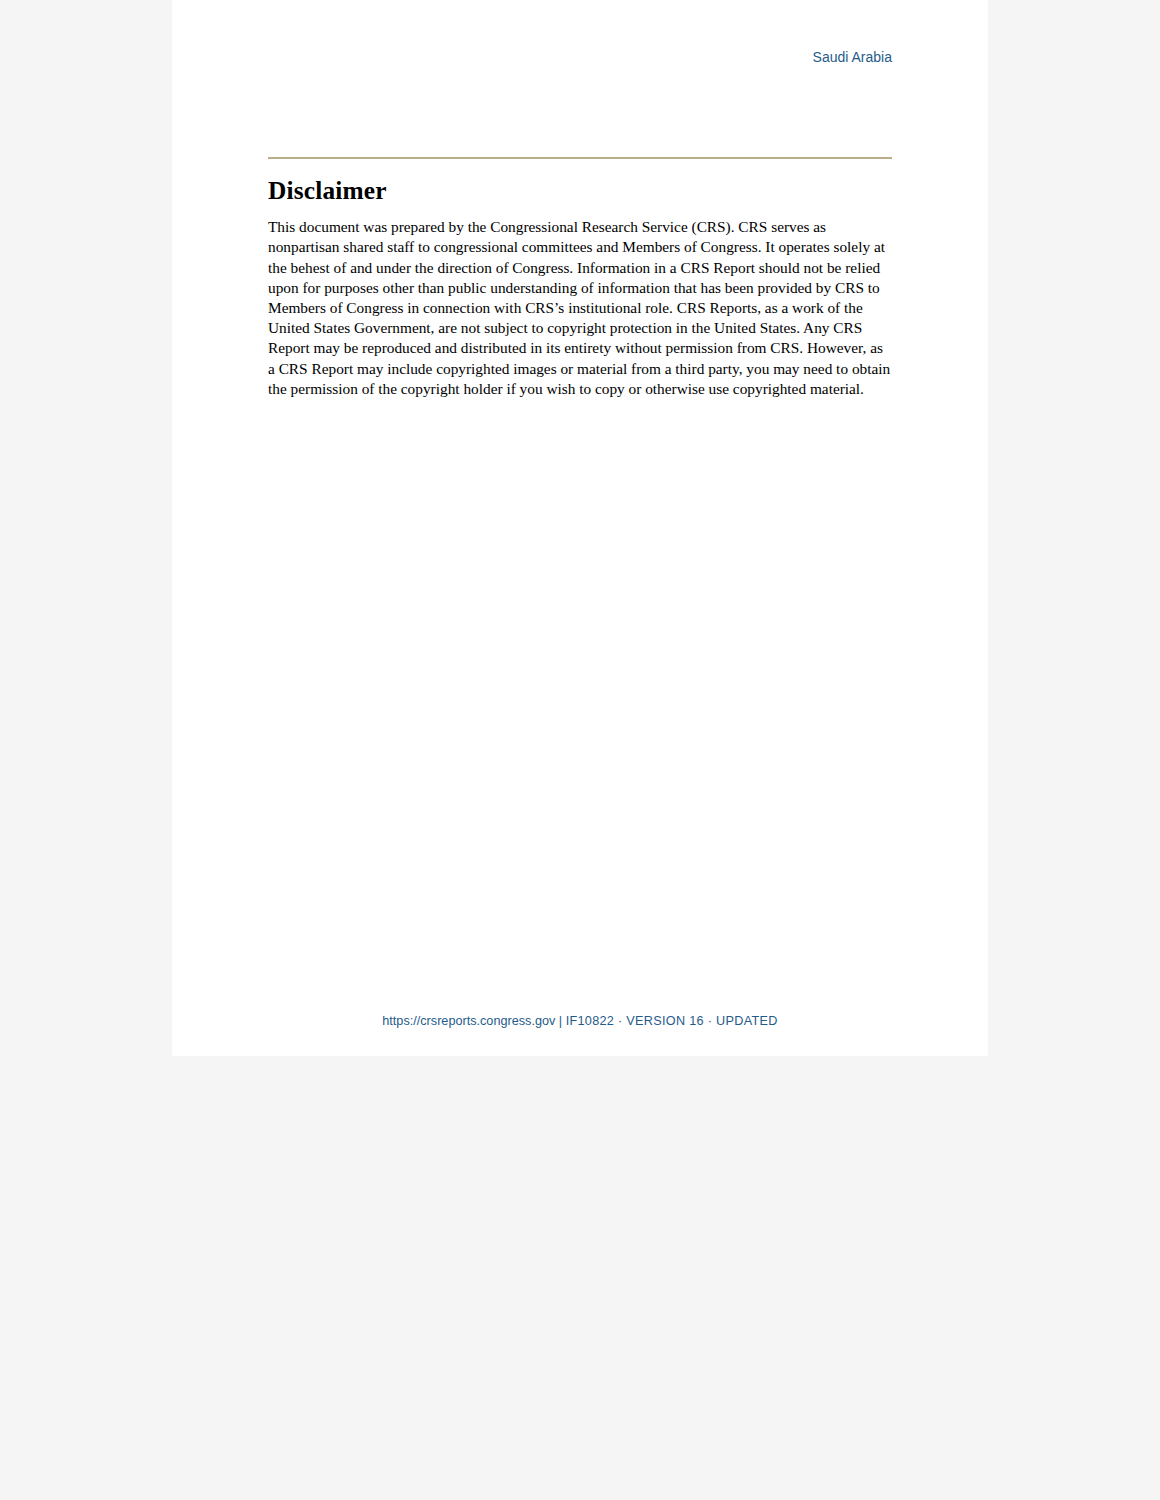Saudi Arabia
Disclaimer
This document was prepared by the Congressional Research Service (CRS). CRS serves as nonpartisan shared staff to congressional committees and Members of Congress. It operates solely at the behest of and under the direction of Congress. Information in a CRS Report should not be relied upon for purposes other than public understanding of information that has been provided by CRS to Members of Congress in connection with CRS’s institutional role. CRS Reports, as a work of the United States Government, are not subject to copyright protection in the United States. Any CRS Report may be reproduced and distributed in its entirety without permission from CRS. However, as a CRS Report may include copyrighted images or material from a third party, you may need to obtain the permission of the copyright holder if you wish to copy or otherwise use copyrighted material.
https://crsreports.congress.gov | IF10822 · VERSION 16 · UPDATED